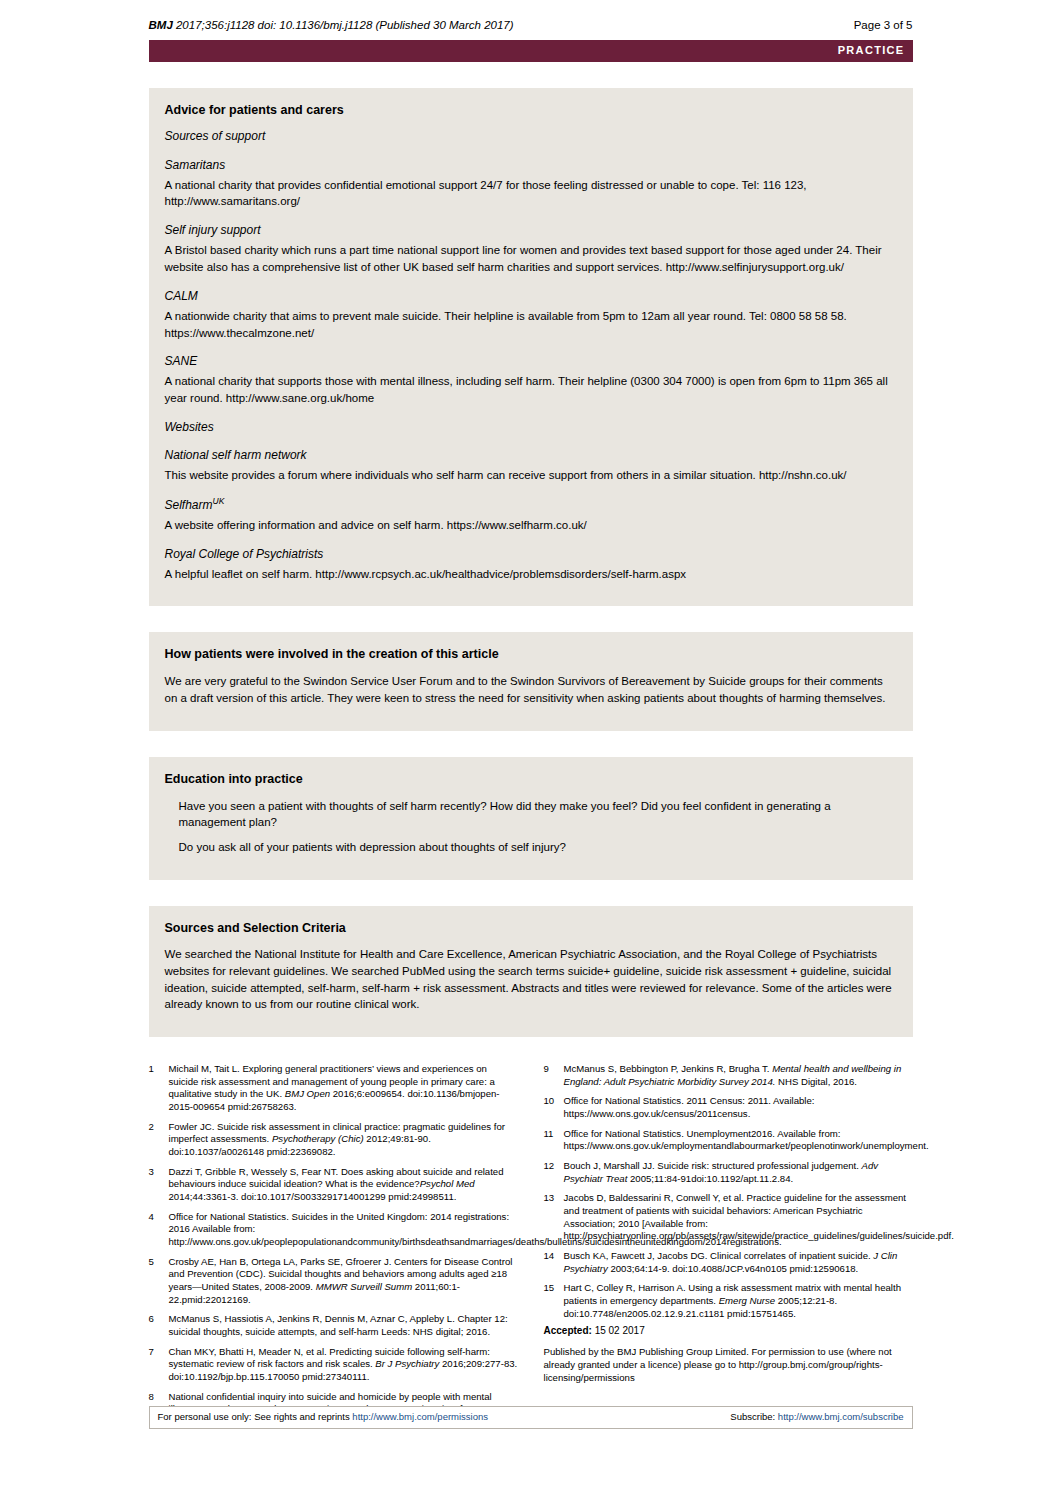BMJ 2017;356:j1128 doi: 10.1136/bmj.j1128 (Published 30 March 2017)
Page 3 of 5
PRACTICE
Advice for patients and carers
Sources of support
Samaritans
A national charity that provides confidential emotional support 24/7 for those feeling distressed or unable to cope. Tel: 116 123, http://www.samaritans.org/
Self injury support
A Bristol based charity which runs a part time national support line for women and provides text based support for those aged under 24. Their website also has a comprehensive list of other UK based self harm charities and support services. http://www.selfinjurysupport.org.uk/
CALM
A nationwide charity that aims to prevent male suicide. Their helpline is available from 5pm to 12am all year round. Tel: 0800 58 58 58. https://www.thecalmzone.net/
SANE
A national charity that supports those with mental illness, including self harm. Their helpline (0300 304 7000) is open from 6pm to 11pm 365 all year round. http://www.sane.org.uk/home
Websites
National self harm network
This website provides a forum where individuals who self harm can receive support from others in a similar situation. http://nshn.co.uk/
SelfharmUK
A website offering information and advice on self harm. https://www.selfharm.co.uk/
Royal College of Psychiatrists
A helpful leaflet on self harm. http://www.rcpsych.ac.uk/healthadvice/problemsdisorders/self-harm.aspx
How patients were involved in the creation of this article
We are very grateful to the Swindon Service User Forum and to the Swindon Survivors of Bereavement by Suicide groups for their comments on a draft version of this article. They were keen to stress the need for sensitivity when asking patients about thoughts of harming themselves.
Education into practice
Have you seen a patient with thoughts of self harm recently? How did they make you feel? Did you feel confident in generating a management plan?
Do you ask all of your patients with depression about thoughts of self injury?
Sources and Selection Criteria
We searched the National Institute for Health and Care Excellence, American Psychiatric Association, and the Royal College of Psychiatrists websites for relevant guidelines. We searched PubMed using the search terms suicide+ guideline, suicide risk assessment + guideline, suicidal ideation, suicide attempted, self-harm, self-harm + risk assessment. Abstracts and titles were reviewed for relevance. Some of the articles were already known to us from our routine clinical work.
Michail M, Tait L. Exploring general practitioners’ views and experiences on suicide risk assessment and management of young people in primary care: a qualitative study in the UK. BMJ Open 2016;6:e009654. doi:10.1136/bmjopen-2015-009654 pmid:26758263.
Fowler JC. Suicide risk assessment in clinical practice: pragmatic guidelines for imperfect assessments. Psychotherapy (Chic) 2012;49:81-90. doi:10.1037/a0026148 pmid:22369082.
Dazzi T, Gribble R, Wessely S, Fear NT. Does asking about suicide and related behaviours induce suicidal ideation? What is the evidence?Psychol Med 2014;44:3361-3. doi:10.1017/S0033291714001299 pmid:24998511.
Office for National Statistics. Suicides in the United Kingdom: 2014 registrations: 2016 Available from: http://www.ons.gov.uk/peoplepopulationandcommunity/birthsdeathsandmarriages/deaths/bulletins/suicidesintheunitedkingdom/2014registrations.
Crosby AE, Han B, Ortega LA, Parks SE, Gfroerer J. Centers for Disease Control and Prevention (CDC). Suicidal thoughts and behaviors among adults aged ≥18 years—United States, 2008-2009. MMWR Surveill Summ 2011;60:1-22.pmid:22012169.
McManus S, Hassiotis A, Jenkins R, Dennis M, Aznar C, Appleby L. Chapter 12: suicidal thoughts, suicide attempts, and self-harm Leeds: NHS digital; 2016.
Chan MKY, Bhatti H, Meader N, et al. Predicting suicide following self-harm: systematic review of risk factors and risk scales. Br J Psychiatry 2016;209:277-83. doi:10.1192/bjp.bp.115.170050 pmid:27340111.
National confidential inquiry into suicide and homicide by people with mental illness. Annual report and 20 year review, October 2016. University of Manchester; 2016.
McManus S, Bebbington P, Jenkins R, Brugha T. Mental health and wellbeing in England: Adult Psychiatric Morbidity Survey 2014. NHS Digital, 2016.
Office for National Statistics. 2011 Census: 2011. Available: https://www.ons.gov.uk/census/2011census.
Office for National Statistics. Unemployment2016. Available from: https://www.ons.gov.uk/employmentandlabourmarket/peoplenotinwork/unemployment.
Bouch J, Marshall JJ. Suicide risk: structured professional judgement. Adv Psychiatr Treat 2005;11:84-91doi:10.1192/apt.11.2.84.
Jacobs D, Baldessarini R, Conwell Y, et al. Practice guideline for the assessment and treatment of patients with suicidal behaviors: American Psychiatric Association; 2010 [Available from: http://psychiatryonline.org/pb/assets/raw/sitewide/practice_guidelines/guidelines/suicide.pdf.
Busch KA, Fawcett J, Jacobs DG. Clinical correlates of inpatient suicide. J Clin Psychiatry 2003;64:14-9. doi:10.4088/JCP.v64n0105 pmid:12590618.
Hart C, Colley R, Harrison A. Using a risk assessment matrix with mental health patients in emergency departments. Emerg Nurse 2005;12:21-8. doi:10.7748/en2005.02.12.9.21.c1181 pmid:15751465.
Accepted: 15 02 2017
Published by the BMJ Publishing Group Limited. For permission to use (where not already granted under a licence) please go to http://group.bmj.com/group/rights-licensing/permissions
For personal use only: See rights and reprints http://www.bmj.com/permissions
Subscribe: http://www.bmj.com/subscribe